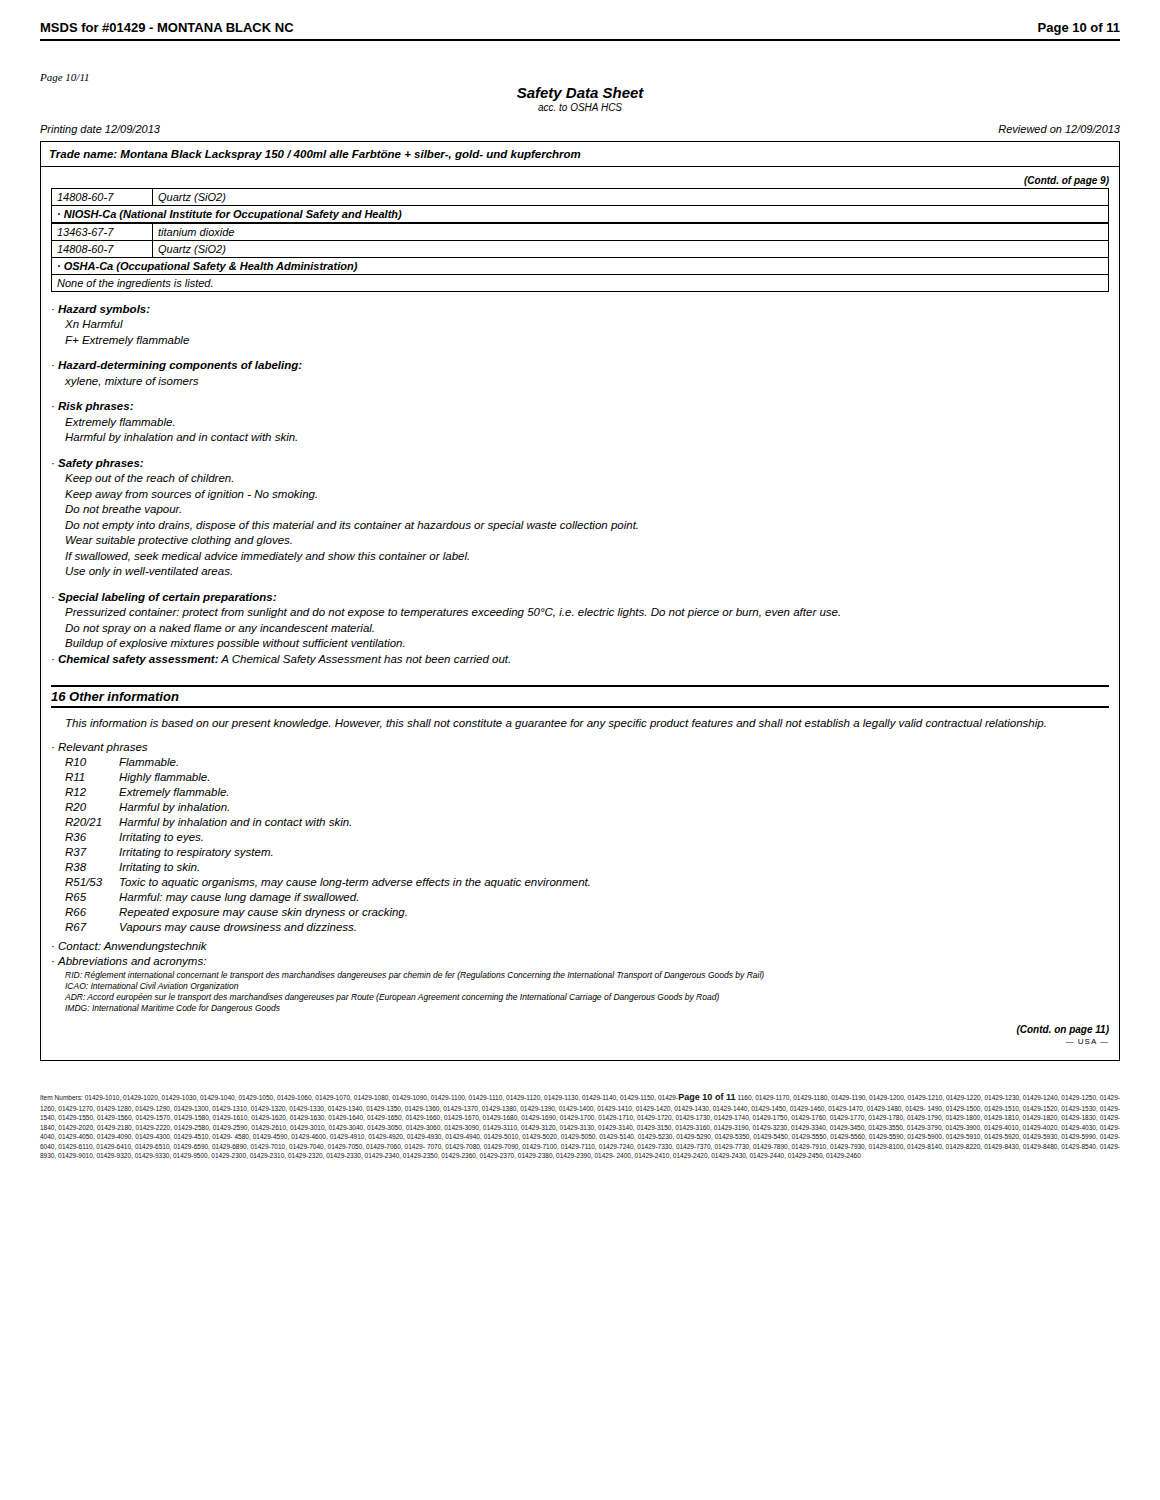MSDS for #01429 - MONTANA BLACK NC Page 10 of 11
Page 10/11
Safety Data Sheet acc. to OSHA HCS
Printing date 12/09/2013 Reviewed on 12/09/2013
Trade name: Montana Black Lackspray 150 / 400ml alle Farbtöne + silber-, gold- und kupferchrom
(Contd. of page 9)
| 14808-60-7 | Quartz (SiO2) |
· NIOSH-Ca (National Institute for Occupational Safety and Health)
| 13463-67-7 | titanium dioxide |
| 14808-60-7 | Quartz (SiO2) |
· OSHA-Ca (Occupational Safety & Health Administration)
None of the ingredients is listed.
Hazard symbols:
Xn Harmful
F+ Extremely flammable
Hazard-determining components of labeling:
xylene, mixture of isomers
Risk phrases:
Extremely flammable.
Harmful by inhalation and in contact with skin.
Safety phrases:
Keep out of the reach of children.
Keep away from sources of ignition - No smoking.
Do not breathe vapour.
Do not empty into drains, dispose of this material and its container at hazardous or special waste collection point.
Wear suitable protective clothing and gloves.
If swallowed, seek medical advice immediately and show this container or label.
Use only in well-ventilated areas.
Special labeling of certain preparations:
Pressurized container: protect from sunlight and do not expose to temperatures exceeding 50°C, i.e. electric lights. Do not pierce or burn, even after use.
Do not spray on a naked flame or any incandescent material.
Buildup of explosive mixtures possible without sufficient ventilation.
Chemical safety assessment: A Chemical Safety Assessment has not been carried out.
16 Other information
This information is based on our present knowledge. However, this shall not constitute a guarantee for any specific product features and shall not establish a legally valid contractual relationship.
Relevant phrases
| R10 | Flammable. |
| R11 | Highly flammable. |
| R12 | Extremely flammable. |
| R20 | Harmful by inhalation. |
| R20/21 | Harmful by inhalation and in contact with skin. |
| R36 | Irritating to eyes. |
| R37 | Irritating to respiratory system. |
| R38 | Irritating to skin. |
| R51/53 | Toxic to aquatic organisms, may cause long-term adverse effects in the aquatic environment. |
| R65 | Harmful: may cause lung damage if swallowed. |
| R66 | Repeated exposure may cause skin dryness or cracking. |
| R67 | Vapours may cause drowsiness and dizziness. |
Contact: Anwendungstechnik
Abbreviations and acronyms:
RID: Réglement international concernant le transport des marchandises dangereuses par chemin de fer (Regulations Concerning the International Transport of Dangerous Goods by Rail)
ICAO: International Civil Aviation Organization
ADR: Accord européen sur le transport des marchandises dangereuses par Route (European Agreement concerning the International Carriage of Dangerous Goods by Road)
IMDG: International Maritime Code for Dangerous Goods
(Contd. on page 11)
— USA —
Item Numbers: 01429-1010, 01429-1020, 01429-1030, 01429-1040, 01429-1050, 01429-1060, 01429-1070, 01429-1080, 01429-1090, 01429-1100, 01429-1110, 01429-1120, 01429-1130, 01429-1140, 01429-1150, 01429-Page 10 of 11 1160, 01429-1170, 01429-1180, 01429-1190, 01429-1200, 01429-1210, 01429-1220, 01429-1230, 01429-1240, 01429-1250, 01429-1260, 01429-1270, 01429-1280, 01429-1290, 01429-1300, 01429-1310, 01429-1320, 01429-1330, 01429-1340, 01429-1350, 01429-1360, 01429-1370, 01429-1380, 01429-1390, 01429-1400, 01429-1410, 01429-1420, 01429-1430, 01429-1440, 01429-1450, 01429-1460, 01429-1470, 01429-1480, 01429- 1490, 01429-1500, 01429-1510, 01429-1520, 01429-1530, 01429-1540, 01429-1550, 01429-1560, 01429-1570, 01429-1580, 01429-1610, 01429-1620, 01429-1630, 01429-1640, 01429-1650, 01429-1660, 01429-1670, 01429-1680, 01429-1690, 01429-1700, 01429-1710, 01429-1720, 01429-1730, 01429-1740, 01429-1750, 01429-1760, 01429-1770, 01429-1780, 01429-1790, 01429-1800, 01429-1810, 01429-1820, 01429-1830, 01429- 1840, 01429-2020, 01429-2180, 01429-2220, 01429-2580, 01429-2590, 01429-2610, 01429-3010, 01429-3040, 01429-3050, 01429-3060, 01429-3090, 01429-3110, 01429-3120, 01429-3130, 01429-3140, 01429-3150, 01429-3160, 01429-3190, 01429-3230, 01429-3340, 01429-3450, 01429-3550, 01429-3790, 01429-3900, 01429-4010, 01429-4020, 01429-4030, 01429-4040, 01429-4050, 01429-4090, 01429-4300, 01429-4510, 01429- 4580, 01429-4590, 01429-4600, 01429-4910, 01429-4920, 01429-4930, 01429-4940, 01429-5010, 01429-5020, 01429-5050, 01429-5140, 01429-5230, 01429-5290, 01429-5350, 01429-5450, 01429-5550, 01429-5560, 01429-5590, 01429-5900, 01429-5910, 01429-5920, 01429-5930, 01429-5990, 01429-6040, 01429-6110, 01429-6410, 01429-6510, 01429-6590, 01429-6890, 01429-7010, 01429-7040, 01429-7050, 01429-7060, 01429- 7070, 01429-7080, 01429-7090, 01429-7100, 01429-7110, 01429-7240, 01429-7330, 01429-7370, 01429-7730, 01429-7890, 01429-7910, 01429-7930, 01429-8100, 01429-8140, 01429-8220, 01429-8430, 01429-8480, 01429-8540, 01429-8930, 01429-9010, 01429-9320, 01429-9330, 01429-9500, 01429-2300, 01429-2310, 01429-2320, 01429-2330, 01429-2340, 01429-2350, 01429-2360, 01429-2370, 01429-2380, 01429-2390, 01429- 2400, 01429-2410, 01429-2420, 01429-2430, 01429-2440, 01429-2450, 01429-2460